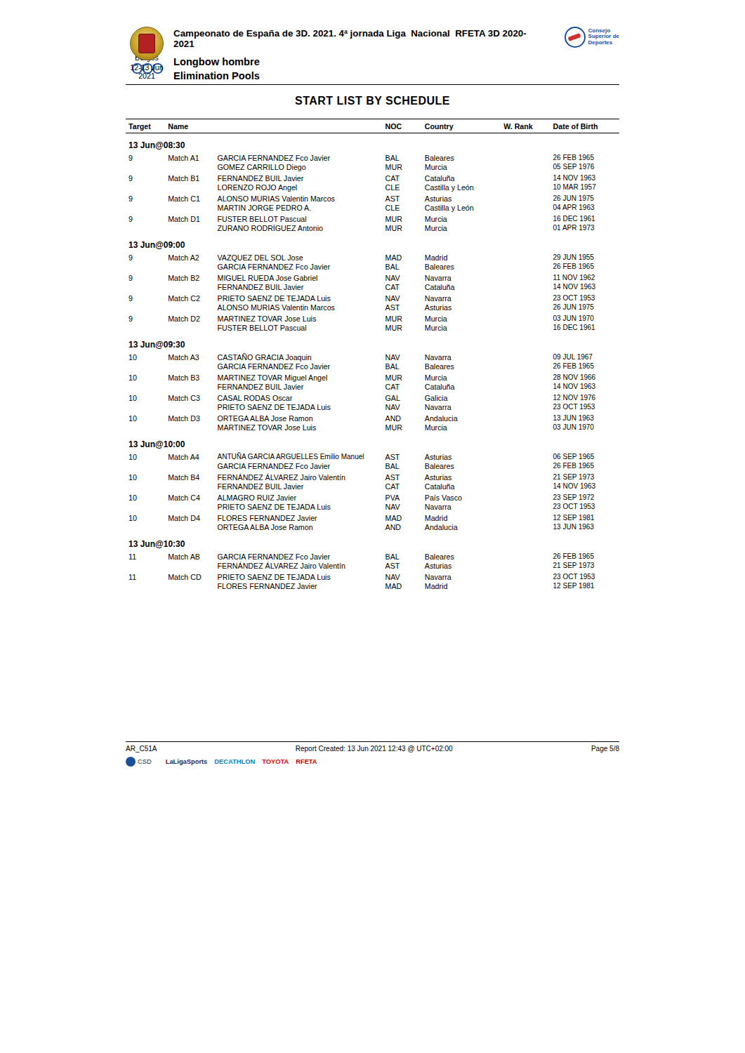OOO
Campeonato de España de 3D. 2021. 4ª jornada Liga Nacional RFETA 3D 2020-2021
Longbow hombre
Elimination Pools
Consejo
Superior de
Deportes
Burgos
12-13 Jun 2021
START LIST BY SCHEDULE
| Target | Name | | NOC | Country | W. Rank | Date of Birth |
| --- | --- | --- | --- | --- | --- | --- |
| 13 Jun@08:30 |
| 9 | Match A1 | GARCIA FERNANDEZ Fco Javier | BAL | Baleares | | 26 FEB 1965 |
| | | GOMEZ CARRILLO Diego | MUR | Murcia | | 05 SEP 1976 |
| 9 | Match B1 | FERNANDEZ BUIL Javier | CAT | Cataluña | | 14 NOV 1963 |
| | | LORENZO ROJO Angel | CLE | Castilla y León | | 10 MAR 1957 |
| 9 | Match C1 | ALONSO MURIAS Valentin Marcos | AST | Asturias | | 26 JUN 1975 |
| | | MARTIN JORGE PEDRO A. | CLE | Castilla y León | | 04 APR 1963 |
| 9 | Match D1 | FUSTER BELLOT Pascual | MUR | Murcia | | 16 DEC 1961 |
| | | ZURANO RODRÍGUEZ Antonio | MUR | Murcia | | 01 APR 1973 |
| 13 Jun@09:00 |
| 9 | Match A2 | VAZQUEZ DEL SOL Jose | MAD | Madrid | | 29 JUN 1955 |
| | | GARCIA FERNANDEZ Fco Javier | BAL | Baleares | | 26 FEB 1965 |
| 9 | Match B2 | MIGUEL RUEDA Jose Gabriel | NAV | Navarra | | 11 NOV 1962 |
| | | FERNANDEZ BUIL Javier | CAT | Cataluña | | 14 NOV 1963 |
| 9 | Match C2 | PRIETO SAENZ DE TEJADA Luis | NAV | Navarra | | 23 OCT 1953 |
| | | ALONSO MURIAS Valentin Marcos | AST | Asturias | | 26 JUN 1975 |
| 9 | Match D2 | MARTINEZ TOVAR Jose Luis | MUR | Murcia | | 03 JUN 1970 |
| | | FUSTER BELLOT Pascual | MUR | Murcia | | 16 DEC 1961 |
| 13 Jun@09:30 |
| 10 | Match A3 | CASTAÑO GRACIA Joaquin | NAV | Navarra | | 09 JUL 1967 |
| | | GARCIA FERNANDEZ Fco Javier | BAL | Baleares | | 26 FEB 1965 |
| 10 | Match B3 | MARTINEZ TOVAR Miguel Angel | MUR | Murcia | | 28 NOV 1966 |
| | | FERNANDEZ BUIL Javier | CAT | Cataluña | | 14 NOV 1963 |
| 10 | Match C3 | CASAL RODAS Oscar | GAL | Galicia | | 12 NOV 1976 |
| | | PRIETO SAENZ DE TEJADA Luis | NAV | Navarra | | 23 OCT 1953 |
| 10 | Match D3 | ORTEGA ALBA Jose Ramon | AND | Andalucia | | 13 JUN 1963 |
| | | MARTINEZ TOVAR Jose Luis | MUR | Murcia | | 03 JUN 1970 |
| 13 Jun@10:00 |
| 10 | Match A4 | ANTUÑA GARCIA ARGUELLES Emilio Manuel | AST | Asturias | | 06 SEP 1965 |
| | | GARCIA FERNANDEZ Fco Javier | BAL | Baleares | | 26 FEB 1965 |
| 10 | Match B4 | FERNÁNDEZ ÁLVAREZ Jairo Valentín | AST | Asturias | | 21 SEP 1973 |
| | | FERNANDEZ BUIL Javier | CAT | Cataluña | | 14 NOV 1963 |
| 10 | Match C4 | ALMAGRO RUIZ Javier | PVA | País Vasco | | 23 SEP 1972 |
| | | PRIETO SAENZ DE TEJADA Luis | NAV | Navarra | | 23 OCT 1953 |
| 10 | Match D4 | FLORES FERNANDEZ Javier | MAD | Madrid | | 12 SEP 1981 |
| | | ORTEGA ALBA Jose Ramon | AND | Andalucia | | 13 JUN 1963 |
| 13 Jun@10:30 |
| 11 | Match AB | GARCIA FERNANDEZ Fco Javier | BAL | Baleares | | 26 FEB 1965 |
| | | FERNÁNDEZ ÁLVAREZ Jairo Valentín | AST | Asturias | | 21 SEP 1973 |
| 11 | Match CD | PRIETO SAENZ DE TEJADA Luis | NAV | Navarra | | 23 OCT 1953 |
| | | FLORES FERNANDEZ Javier | MAD | Madrid | | 12 SEP 1981 |
AR_C51A
Report Created: 13 Jun 2021 12:43 @ UTC+02:00
Page 5/8
CSD LaLigaSports DECATHLON TOYOTA RFETA